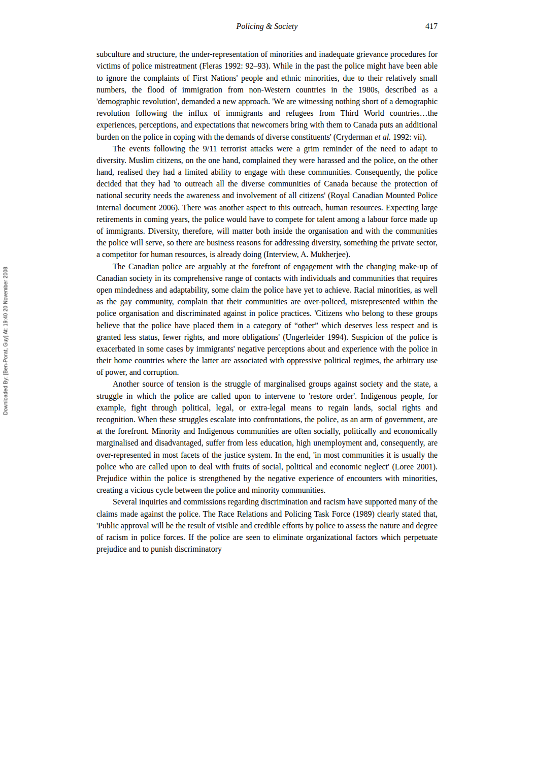Downloaded By: [Ben-Porat, Guy] At: 19:40 20 November 2008
417 Policing & Society
subculture and structure, the under-representation of minorities and inadequate grievance procedures for victims of police mistreatment (Fleras 1992: 92–93). While in the past the police might have been able to ignore the complaints of First Nations' people and ethnic minorities, due to their relatively small numbers, the flood of immigration from non-Western countries in the 1980s, described as a 'demographic revolution', demanded a new approach. 'We are witnessing nothing short of a demographic revolution following the influx of immigrants and refugees from Third World countries…the experiences, perceptions, and expectations that newcomers bring with them to Canada puts an additional burden on the police in coping with the demands of diverse constituents' (Cryderman et al. 1992: vii).
The events following the 9/11 terrorist attacks were a grim reminder of the need to adapt to diversity. Muslim citizens, on the one hand, complained they were harassed and the police, on the other hand, realised they had a limited ability to engage with these communities. Consequently, the police decided that they had 'to outreach all the diverse communities of Canada because the protection of national security needs the awareness and involvement of all citizens' (Royal Canadian Mounted Police internal document 2006). There was another aspect to this outreach, human resources. Expecting large retirements in coming years, the police would have to compete for talent among a labour force made up of immigrants. Diversity, therefore, will matter both inside the organisation and with the communities the police will serve, so there are business reasons for addressing diversity, something the private sector, a competitor for human resources, is already doing (Interview, A. Mukherjee).
The Canadian police are arguably at the forefront of engagement with the changing make-up of Canadian society in its comprehensive range of contacts with individuals and communities that requires open mindedness and adaptability, some claim the police have yet to achieve. Racial minorities, as well as the gay community, complain that their communities are over-policed, misrepresented within the police organisation and discriminated against in police practices. 'Citizens who belong to these groups believe that the police have placed them in a category of “other” which deserves less respect and is granted less status, fewer rights, and more obligations' (Ungerleider 1994). Suspicion of the police is exacerbated in some cases by immigrants' negative perceptions about and experience with the police in their home countries where the latter are associated with oppressive political regimes, the arbitrary use of power, and corruption.
Another source of tension is the struggle of marginalised groups against society and the state, a struggle in which the police are called upon to intervene to 'restore order'. Indigenous people, for example, fight through political, legal, or extra-legal means to regain lands, social rights and recognition. When these struggles escalate into confrontations, the police, as an arm of government, are at the forefront. Minority and Indigenous communities are often socially, politically and economically marginalised and disadvantaged, suffer from less education, high unemployment and, consequently, are over-represented in most facets of the justice system. In the end, 'in most communities it is usually the police who are called upon to deal with fruits of social, political and economic neglect' (Loree 2001). Prejudice within the police is strengthened by the negative experience of encounters with minorities, creating a vicious cycle between the police and minority communities.
Several inquiries and commissions regarding discrimination and racism have supported many of the claims made against the police. The Race Relations and Policing Task Force (1989) clearly stated that, 'Public approval will be the result of visible and credible efforts by police to assess the nature and degree of racism in police forces. If the police are seen to eliminate organizational factors which perpetuate prejudice and to punish discriminatory